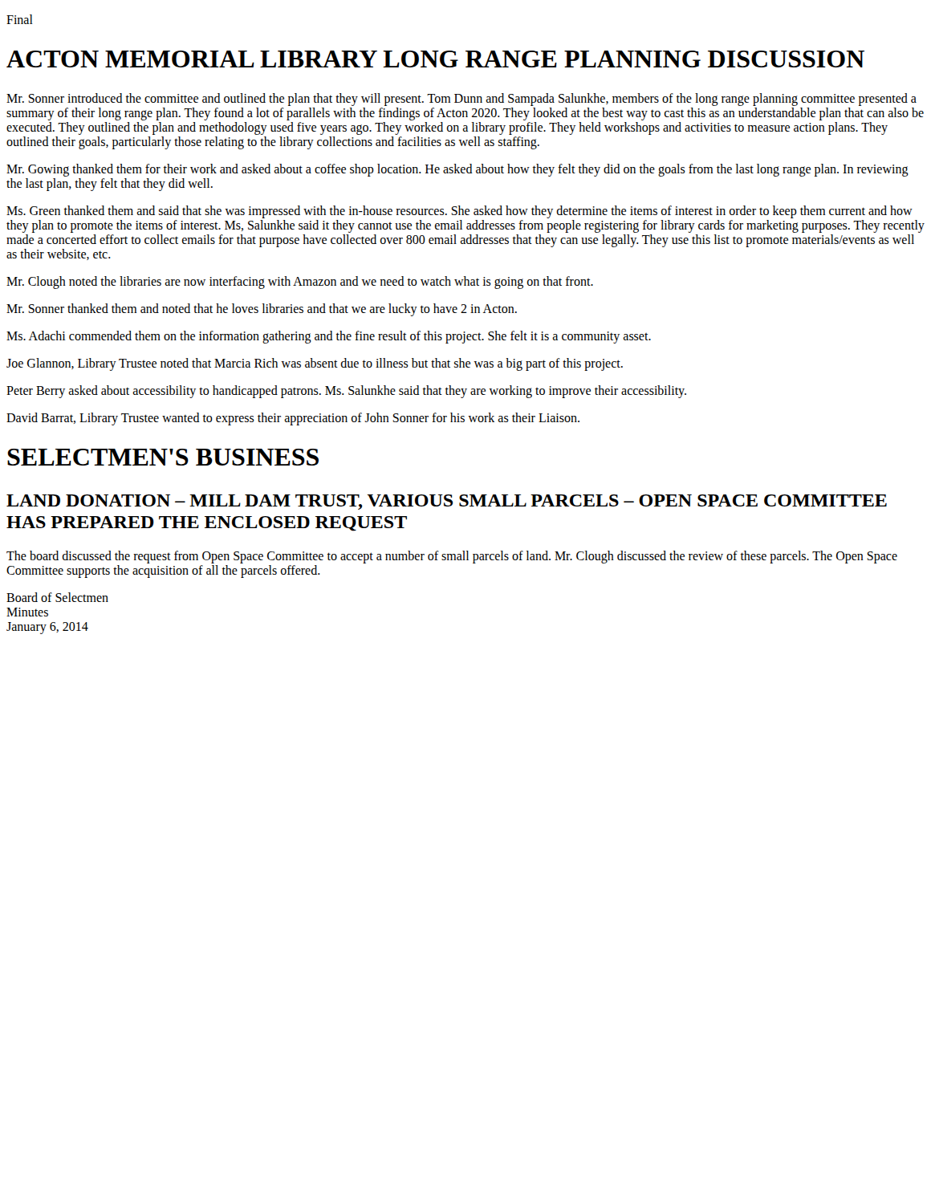Final
ACTON MEMORIAL LIBRARY LONG RANGE PLANNING DISCUSSION
Mr. Sonner introduced the committee and outlined the plan that they will present. Tom Dunn and Sampada Salunkhe, members of the long range planning committee presented a summary of their long range plan. They found a lot of parallels with the findings of Acton 2020. They looked at the best way to cast this as an understandable plan that can also be executed. They outlined the plan and methodology used five years ago. They worked on a library profile. They held workshops and activities to measure action plans. They outlined their goals, particularly those relating to the library collections and facilities as well as staffing.
Mr. Gowing thanked them for their work and asked about a coffee shop location. He asked about how they felt they did on the goals from the last long range plan. In reviewing the last plan, they felt that they did well.
Ms. Green thanked them and said that she was impressed with the in-house resources. She asked how they determine the items of interest in order to keep them current and how they plan to promote the items of interest. Ms, Salunkhe said it they cannot use the email addresses from people registering for library cards for marketing purposes. They recently made a concerted effort to collect emails for that purpose have collected over 800 email addresses that they can use legally. They use this list to promote materials/events as well as their website, etc.
Mr. Clough noted the libraries are now interfacing with Amazon and we need to watch what is going on that front.
Mr. Sonner thanked them and noted that he loves libraries and that we are lucky to have 2 in Acton.
Ms. Adachi commended them on the information gathering and the fine result of this project. She felt it is a community asset.
Joe Glannon, Library Trustee noted that Marcia Rich was absent due to illness but that she was a big part of this project.
Peter Berry asked about accessibility to handicapped patrons. Ms. Salunkhe said that they are working to improve their accessibility.
David Barrat, Library Trustee wanted to express their appreciation of John Sonner for his work as their Liaison.
SELECTMEN'S BUSINESS
LAND DONATION – MILL DAM TRUST, VARIOUS SMALL PARCELS – OPEN SPACE COMMITTEE HAS PREPARED THE ENCLOSED REQUEST
The board discussed the request from Open Space Committee to accept a number of small parcels of land. Mr. Clough discussed the review of these parcels. The Open Space Committee supports the acquisition of all the parcels offered.
Board of Selectmen
Minutes
January 6, 2014